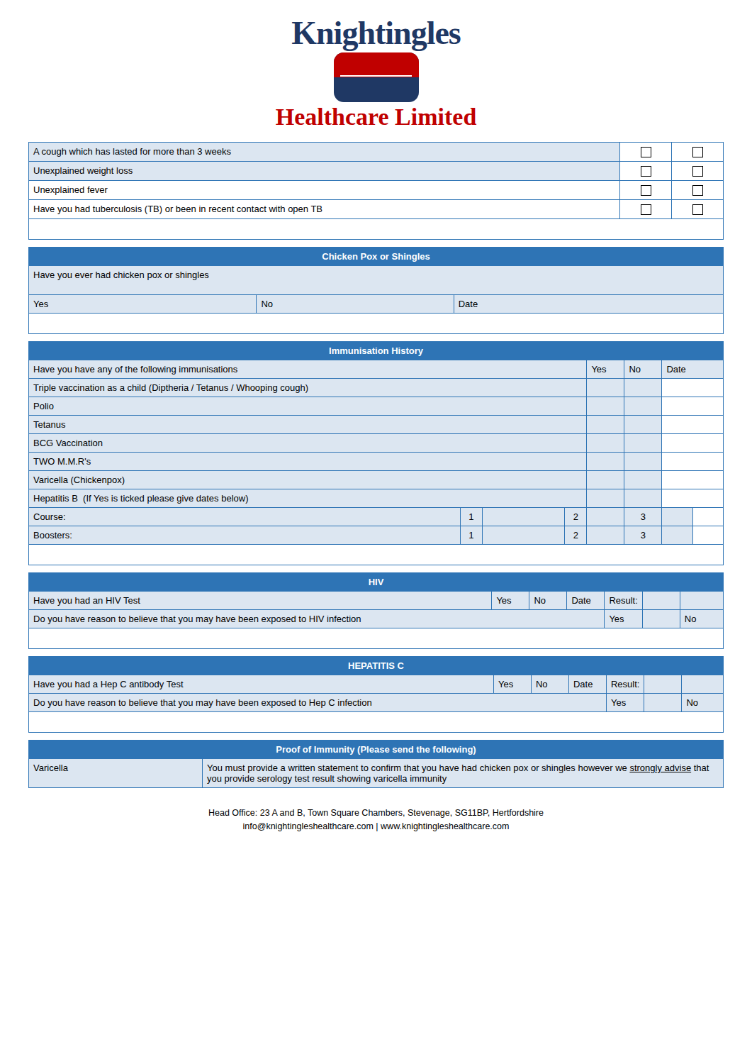Knightingles
Healthcare Limited
| A cough which has lasted for more than 3 weeks | | |
| Unexplained weight loss | | |
| Unexplained fever | | |
| Have you had tuberculosis (TB) or been in recent contact with open TB | | |
| Chicken Pox or Shingles |
| Have you ever had chicken pox or shingles |
| Yes | No | Date |
| Immunisation History |
| Have you have any of the following immunisations | Yes | No | Date |
| Triple vaccination as a child (Diptheria / Tetanus / Whooping cough) | | | |
| Polio | | | |
| Tetanus | | | |
| BCG Vaccination | | | |
| TWO M.M.R's | | | |
| Varicella (Chickenpox) | | | |
| Hepatitis B (If Yes is ticked please give dates below) | | | |
| Course: | 1 | | 2 | | 3 | | |
| Boosters: | 1 | | 2 | | 3 | | |
| HIV |
| Have you had an HIV Test | Yes | No | Date | Result: | | |
| Do you have reason to believe that you may have been exposed to HIV infection | Yes | | No |
| HEPATITIS C |
| Have you had a Hep C antibody Test | Yes | No | Date | Result: | | |
| Do you have reason to believe that you may have been exposed to Hep C infection | Yes | | No |
| Proof of Immunity (Please send the following) |
| Varicella | You must provide a written statement to confirm that you have had chicken pox or shingles however we strongly advise that you provide serology test result showing varicella immunity |
Head Office: 23 A and B, Town Square Chambers, Stevenage, SG11BP, Hertfordshire
info@knightingleshealthcare.com | www.knightingleshealthcare.com